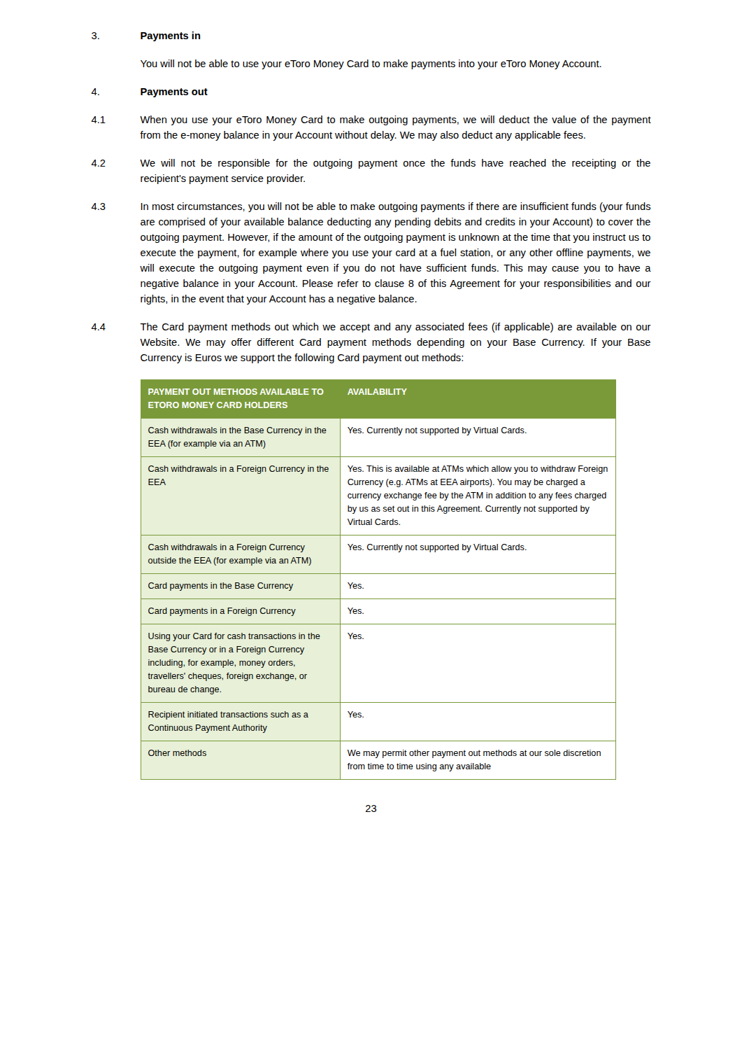3.
Payments in
You will not be able to use your eToro Money Card to make payments into your eToro Money Account.
4.
Payments out
4.1
When you use your eToro Money Card to make outgoing payments, we will deduct the value of the payment from the e-money balance in your Account without delay. We may also deduct any applicable fees.
4.2
We will not be responsible for the outgoing payment once the funds have reached the receipting or the recipient's payment service provider.
4.3
In most circumstances, you will not be able to make outgoing payments if there are insufficient funds (your funds are comprised of your available balance deducting any pending debits and credits in your Account) to cover the outgoing payment. However, if the amount of the outgoing payment is unknown at the time that you instruct us to execute the payment, for example where you use your card at a fuel station, or any other offline payments, we will execute the outgoing payment even if you do not have sufficient funds. This may cause you to have a negative balance in your Account. Please refer to clause 8 of this Agreement for your responsibilities and our rights, in the event that your Account has a negative balance.
4.4
The Card payment methods out which we accept and any associated fees (if applicable) are available on our Website. We may offer different Card payment methods depending on your Base Currency. If your Base Currency is Euros we support the following Card payment out methods:
| Payment out methods available to eToro Money Card holders | Availability |
| --- | --- |
| Cash withdrawals in the Base Currency in the EEA (for example via an ATM) | Yes. Currently not supported by Virtual Cards. |
| Cash withdrawals in a Foreign Currency in the EEA | Yes. This is available at ATMs which allow you to withdraw Foreign Currency (e.g. ATMs at EEA airports). You may be charged a currency exchange fee by the ATM in addition to any fees charged by us as set out in this Agreement. Currently not supported by Virtual Cards. |
| Cash withdrawals in a Foreign Currency outside the EEA (for example via an ATM) | Yes. Currently not supported by Virtual Cards. |
| Card payments in the Base Currency | Yes. |
| Card payments in a Foreign Currency | Yes. |
| Using your Card for cash transactions in the Base Currency or in a Foreign Currency including, for example, money orders, travellers' cheques, foreign exchange, or bureau de change. | Yes. |
| Recipient initiated transactions such as a Continuous Payment Authority | Yes. |
| Other methods | We may permit other payment out methods at our sole discretion from time to time using any available |
23